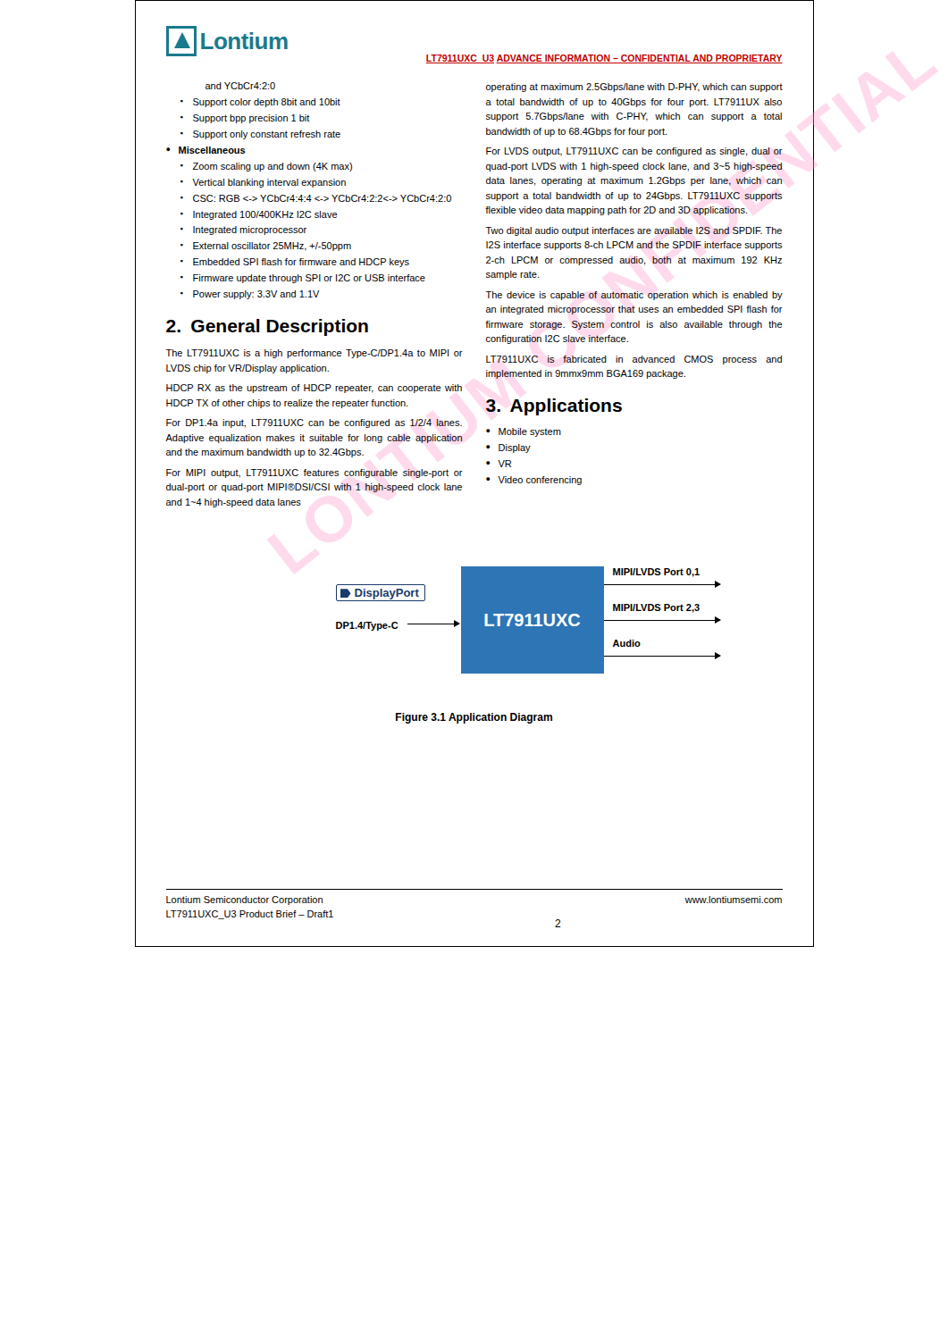LONTIUM CONFIDENTIAL
Lontium
LT7911UXC_U3 ADVANCE INFORMATION – CONFIDENTIAL AND PROPRIETARY
and YCbCr4:2:0
Support color depth 8bit and 10bit
Support bpp precision 1 bit
Support only constant refresh rate
Miscellaneous
Zoom scaling up and down (4K max)
Vertical blanking interval expansion
CSC: RGB <-> YCbCr4:4:4 <-> YCbCr4:2:2<-> YCbCr4:2:0
Integrated 100/400KHz I2C slave
Integrated microprocessor
External oscillator 25MHz, +/-50ppm
Embedded SPI flash for firmware and HDCP keys
Firmware update through SPI or I2C or USB interface
Power supply: 3.3V and 1.1V
2. General Description
The LT7911UXC is a high performance Type-C/DP1.4a to MIPI or LVDS chip for VR/Display application.
HDCP RX as the upstream of HDCP repeater, can cooperate with HDCP TX of other chips to realize the repeater function.
For DP1.4a input, LT7911UXC can be configured as 1/2/4 lanes. Adaptive equalization makes it suitable for long cable application and the maximum bandwidth up to 32.4Gbps.
For MIPI output, LT7911UXC features configurable single-port or dual-port or quad-port MIPI®DSI/CSI with 1 high-speed clock lane and 1~4 high-speed data lanes
operating at maximum 2.5Gbps/lane with D-PHY, which can support a total bandwidth of up to 40Gbps for four port. LT7911UX also support 5.7Gbps/lane with C-PHY, which can support a total bandwidth of up to 68.4Gbps for four port.
For LVDS output, LT7911UXC can be configured as single, dual or quad-port LVDS with 1 high-speed clock lane, and 3~5 high-speed data lanes, operating at maximum 1.2Gbps per lane, which can support a total bandwidth of up to 24Gbps. LT7911UXC supports flexible video data mapping path for 2D and 3D applications.
Two digital audio output interfaces are available I2S and SPDIF. The I2S interface supports 8-ch LPCM and the SPDIF interface supports 2-ch LPCM or compressed audio, both at maximum 192 KHz sample rate.
The device is capable of automatic operation which is enabled by an integrated microprocessor that uses an embedded SPI flash for firmware storage. System control is also available through the configuration I2C slave interface.
LT7911UXC is fabricated in advanced CMOS process and implemented in 9mmx9mm BGA169 package.
3. Applications
Mobile system
Display
VR
Video conferencing
DisplayPort
DP1.4/Type-C
LT7911UXC
MIPI/LVDS Port 0,1
MIPI/LVDS Port 2,3
Audio
Figure 3.1 Application Diagram
Lontium Semiconductor Corporation
LT7911UXC_U3 Product Brief – Draft1
www.lontiumsemi.com
2